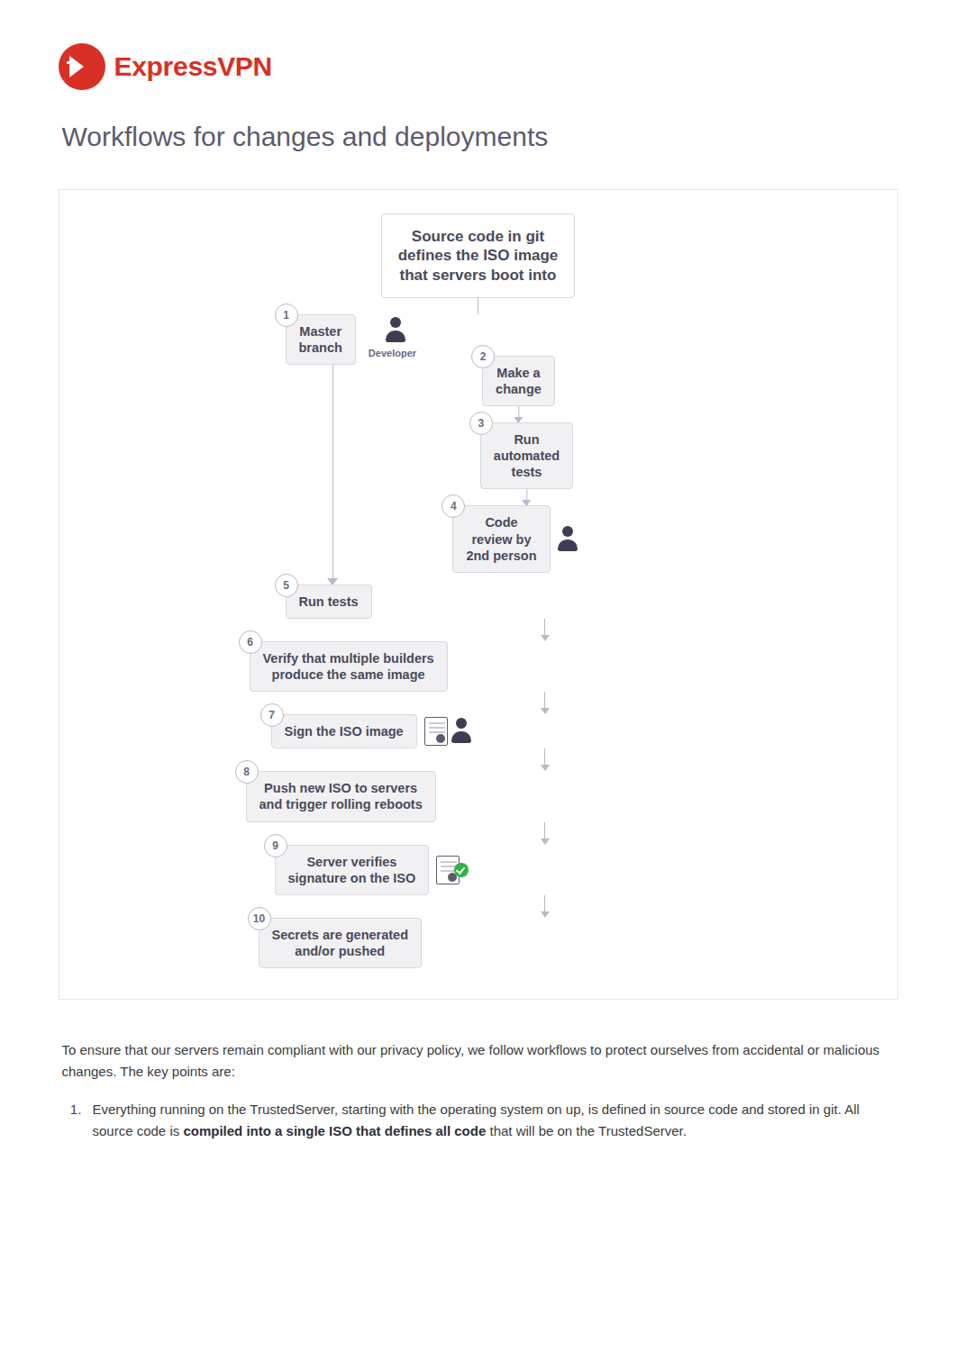ExpressVPN
Workflows for changes and deployments
Source code in git
defines the ISO image
that servers boot into
1 Master
branch
Developer
2 Make a
change
3 Run
automated
tests
4 Code
review by
2nd person
5 Run tests
6 Verify that multiple builders
produce the same image
7 Sign the ISO image
8 Push new ISO to servers
and trigger rolling reboots
9 Server verifies
signature on the ISO
10 Secrets are generated
and/or pushed
To ensure that our servers remain compliant with our privacy policy, we follow workflows to protect ourselves from accidental or malicious changes. The key points are:
Everything running on the TrustedServer, starting with the operating system on up, is defined in source code and stored in git. All source code is compiled into a single ISO that defines all code that will be on the TrustedServer.